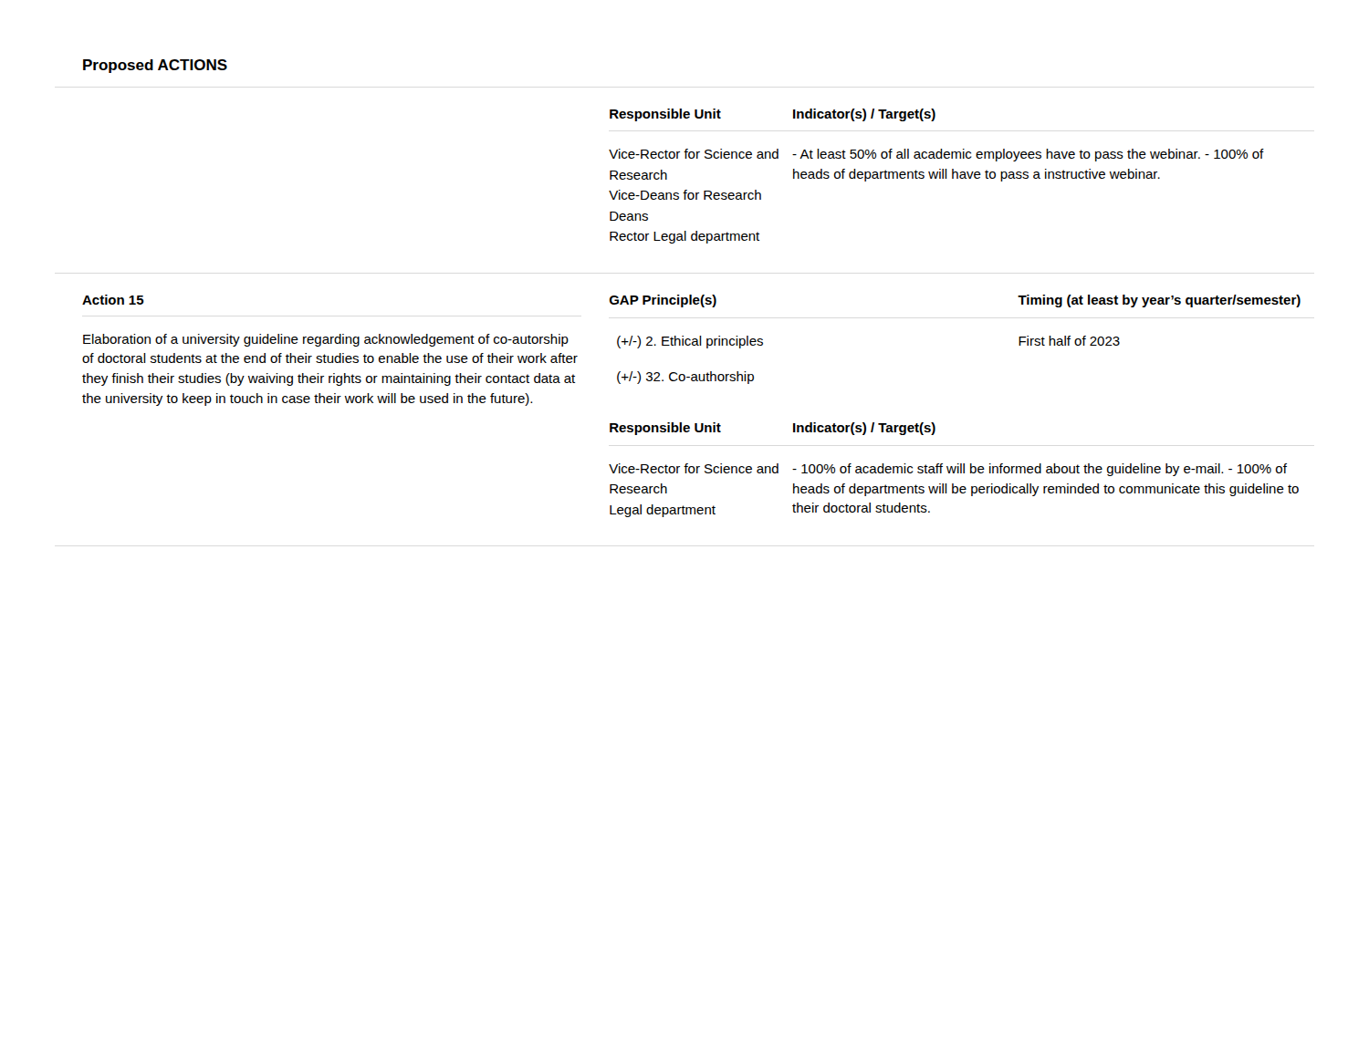Proposed ACTIONS
| | / Responsible Unit / Indicator(s) / Target(s) / / --- / --- / / Vice-Rector for Science and Research Vice-Deans for Research Deans Rector Legal department / - At least 50% of all academic employees have to pass the webinar. - 100% of heads of departments will have to pass a instructive webinar. / |
| Action 15 Elaboration of a university guideline regarding acknowledgement of co-autorship of doctoral students at the end of their studies to enable the use of their work after they finish their studies (by waiving their rights or maintaining their contact data at the university to keep in touch in case their work will be used in the future). | / GAP Principle(s) / Timing (at least by year’s quarter/semester) / / --- / --- / / (+/-) 2. Ethical principles (+/-) 32. Co-authorship / First half of 2023 / / Responsible Unit / Indicator(s) / Target(s) / / --- / --- / / Vice-Rector for Science and Research Legal department / - 100% of academic staff will be informed about the guideline by e-mail. - 100% of heads of departments will be periodically reminded to communicate this guideline to their doctoral students. / |